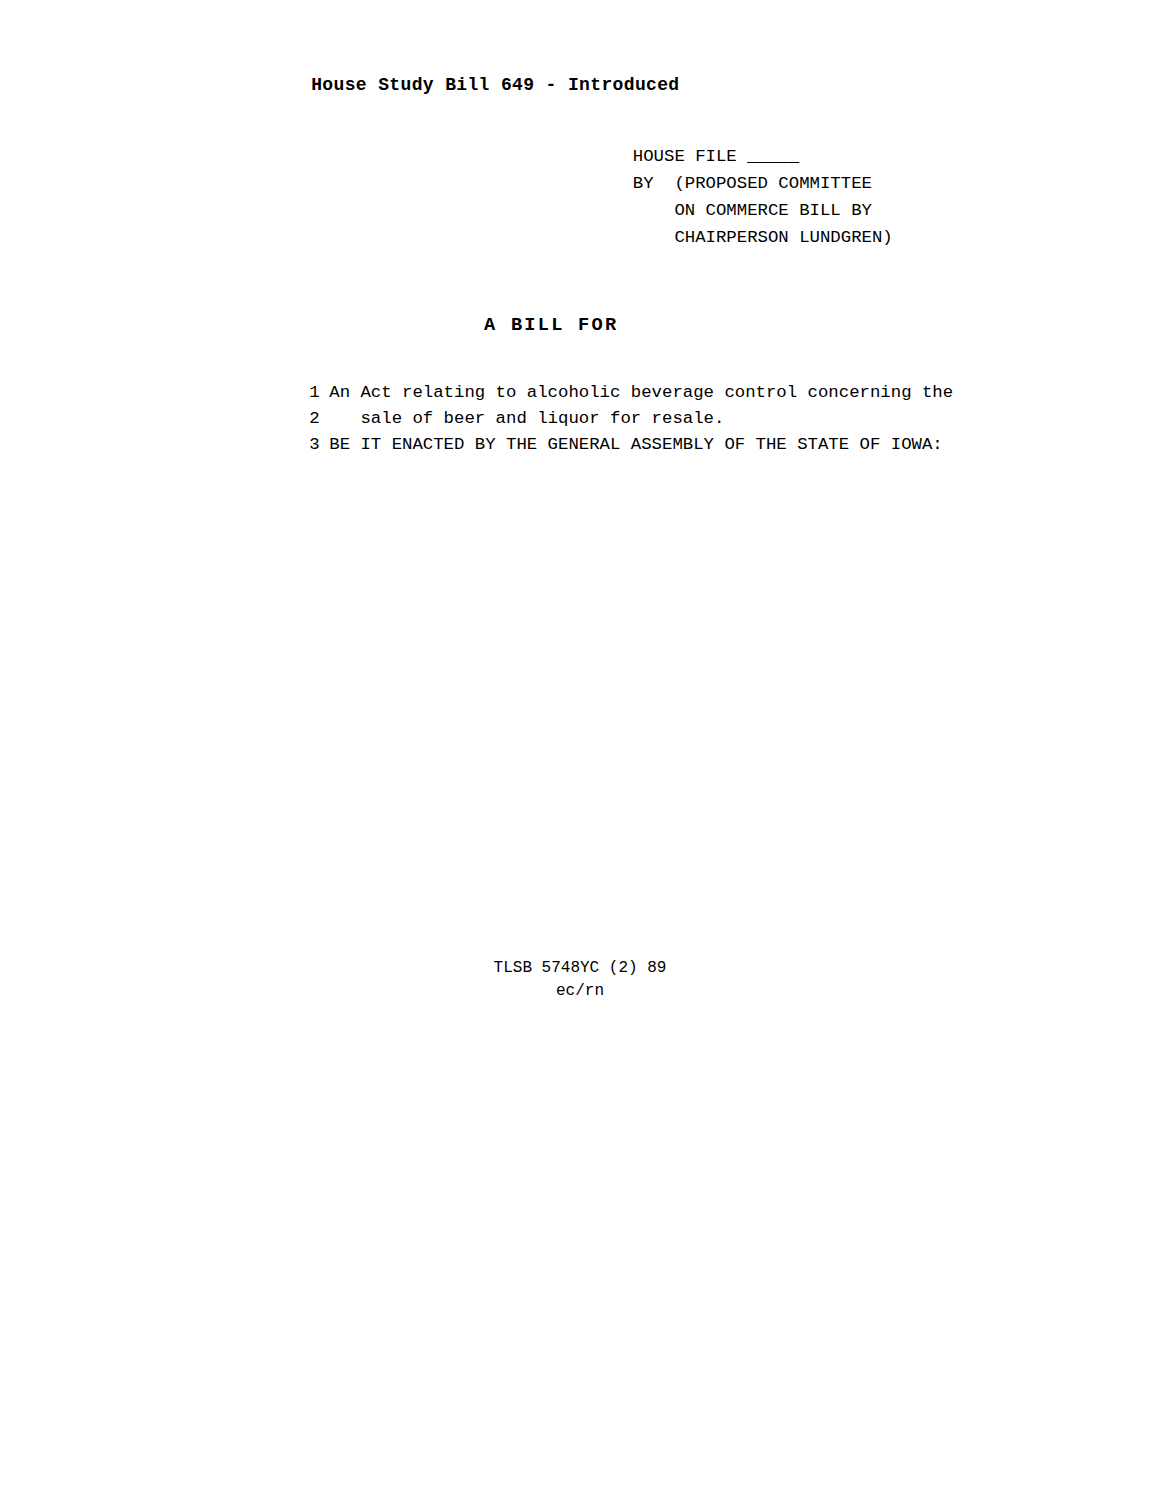House Study Bill 649 - Introduced
HOUSE FILE _____ BY (PROPOSED COMMITTEE ON COMMERCE BILL BY CHAIRPERSON LUNDGREN)
A BILL FOR
1 An Act relating to alcoholic beverage control concerning the 2 sale of beer and liquor for resale. 3 BE IT ENACTED BY THE GENERAL ASSEMBLY OF THE STATE OF IOWA:
TLSB 5748YC (2) 89
ec/rn